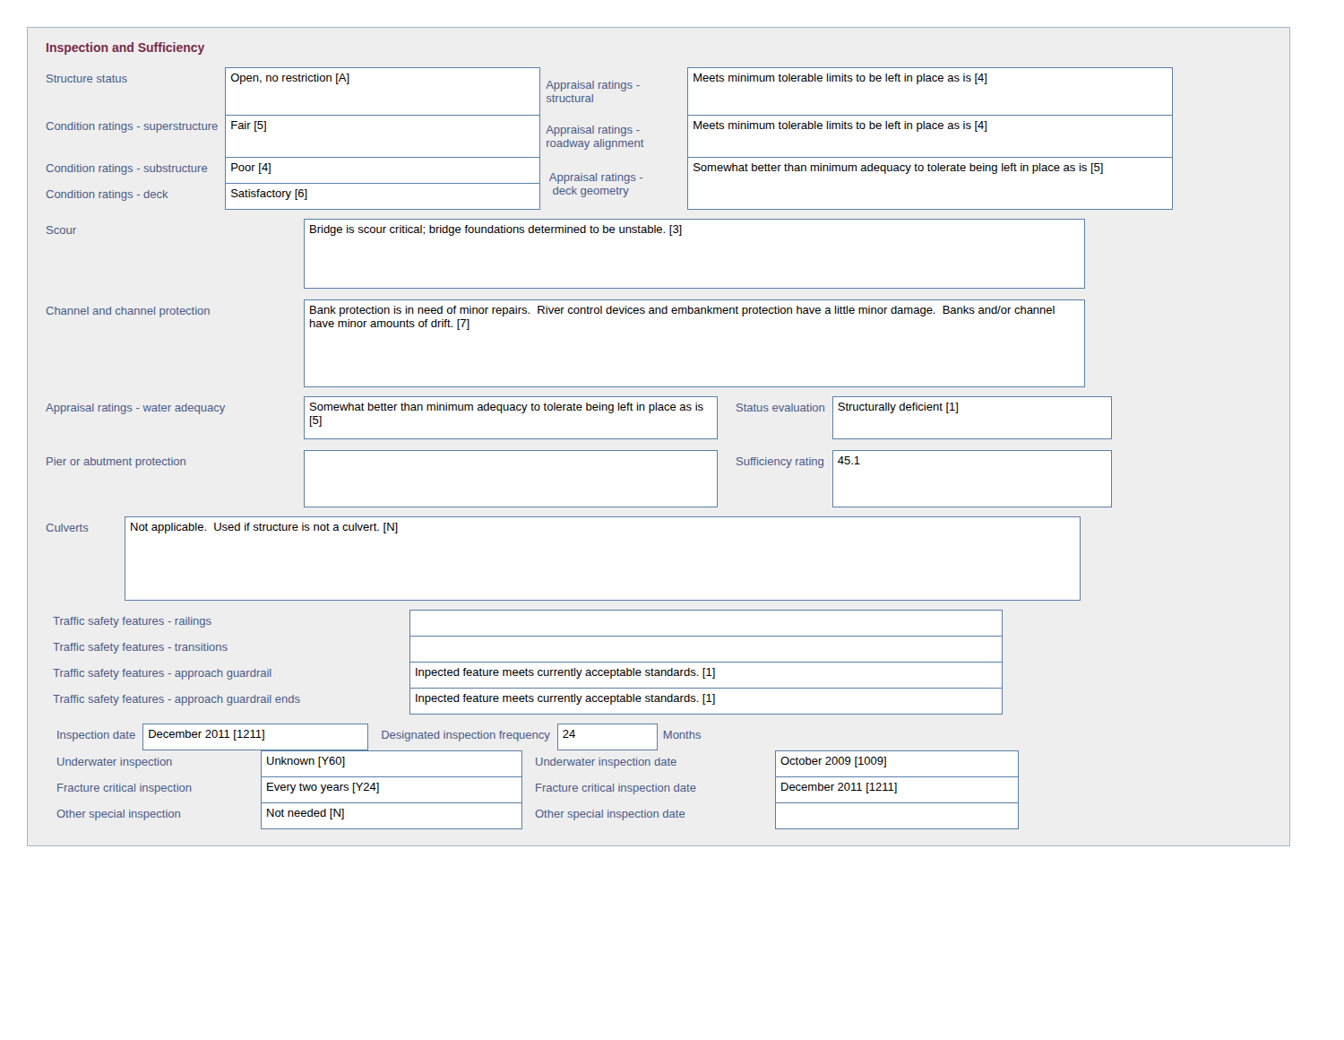Inspection and Sufficiency
| Structure status | Open, no restriction [A] | Appraisal ratings - structural | Meets minimum tolerable limits to be left in place as is [4] |
| Condition ratings - superstructure | Fair [5] | Appraisal ratings - roadway alignment | Meets minimum tolerable limits to be left in place as is [4] |
| Condition ratings - substructure | Poor [4] | Appraisal ratings - deck geometry | Somewhat better than minimum adequacy to tolerate being left in place as is [5] |
| Condition ratings - deck | Satisfactory [6] |
| Scour | Bridge is scour critical; bridge foundations determined to be unstable. [3] |
| Channel and channel protection | Bank protection is in need of minor repairs. River control devices and embankment protection have a little minor damage. Banks and/or channel have minor amounts of drift. [7] |
| Appraisal ratings - water adequacy | Somewhat better than minimum adequacy to tolerate being left in place as is [5] | Status evaluation | Structurally deficient [1] |
| Pier or abutment protection | | Sufficiency rating | 45.1 |
| Culverts | Not applicable. Used if structure is not a culvert. [N] |
| Traffic safety features - railings | |
| Traffic safety features - transitions | |
| Traffic safety features - approach guardrail | Inpected feature meets currently acceptable standards. [1] |
| Traffic safety features - approach guardrail ends | Inpected feature meets currently acceptable standards. [1] |
| Inspection date | December 2011 [1211] | Designated inspection frequency | 24 | Months |
| Underwater inspection | Unknown [Y60] | Underwater inspection date | October 2009 [1009] |
| Fracture critical inspection | Every two years [Y24] | Fracture critical inspection date | December 2011 [1211] |
| Other special inspection | Not needed [N] | Other special inspection date | |